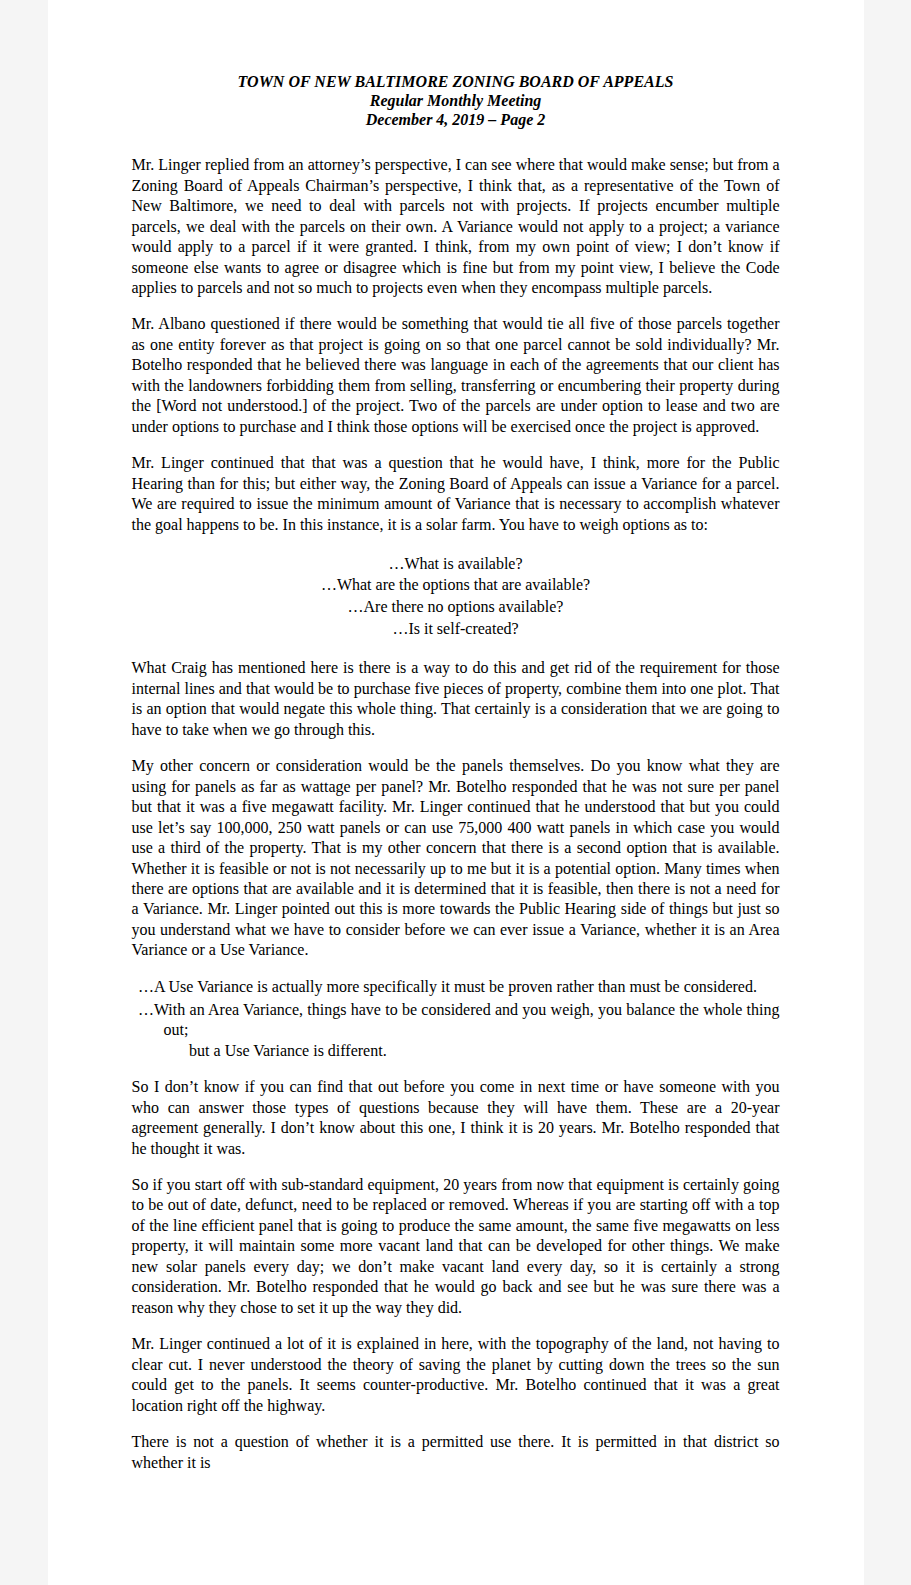TOWN OF NEW BALTIMORE ZONING BOARD OF APPEALS Regular Monthly Meeting December 4, 2019 – Page 2
Mr. Linger replied from an attorney’s perspective, I can see where that would make sense; but from a Zoning Board of Appeals Chairman’s perspective, I think that, as a representative of the Town of New Baltimore, we need to deal with parcels not with projects. If projects encumber multiple parcels, we deal with the parcels on their own. A Variance would not apply to a project; a variance would apply to a parcel if it were granted. I think, from my own point of view; I don’t know if someone else wants to agree or disagree which is fine but from my point view, I believe the Code applies to parcels and not so much to projects even when they encompass multiple parcels.
Mr. Albano questioned if there would be something that would tie all five of those parcels together as one entity forever as that project is going on so that one parcel cannot be sold individually? Mr. Botelho responded that he believed there was language in each of the agreements that our client has with the landowners forbidding them from selling, transferring or encumbering their property during the [Word not understood.] of the project. Two of the parcels are under option to lease and two are under options to purchase and I think those options will be exercised once the project is approved.
Mr. Linger continued that that was a question that he would have, I think, more for the Public Hearing than for this; but either way, the Zoning Board of Appeals can issue a Variance for a parcel. We are required to issue the minimum amount of Variance that is necessary to accomplish whatever the goal happens to be. In this instance, it is a solar farm. You have to weigh options as to:
…What is available? …What are the options that are available? …Are there no options available? …Is it self-created?
What Craig has mentioned here is there is a way to do this and get rid of the requirement for those internal lines and that would be to purchase five pieces of property, combine them into one plot. That is an option that would negate this whole thing. That certainly is a consideration that we are going to have to take when we go through this.
My other concern or consideration would be the panels themselves. Do you know what they are using for panels as far as wattage per panel? Mr. Botelho responded that he was not sure per panel but that it was a five megawatt facility. Mr. Linger continued that he understood that but you could use let’s say 100,000, 250 watt panels or can use 75,000 400 watt panels in which case you would use a third of the property. That is my other concern that there is a second option that is available. Whether it is feasible or not is not necessarily up to me but it is a potential option. Many times when there are options that are available and it is determined that it is feasible, then there is not a need for a Variance. Mr. Linger pointed out this is more towards the Public Hearing side of things but just so you understand what we have to consider before we can ever issue a Variance, whether it is an Area Variance or a Use Variance.
…A Use Variance is actually more specifically it must be proven rather than must be considered.
…With an Area Variance, things have to be considered and you weigh, you balance the whole thing out;but a Use Variance is different.
So I don’t know if you can find that out before you come in next time or have someone with you who can answer those types of questions because they will have them. These are a 20-year agreement generally. I don’t know about this one, I think it is 20 years. Mr. Botelho responded that he thought it was.
So if you start off with sub-standard equipment, 20 years from now that equipment is certainly going to be out of date, defunct, need to be replaced or removed. Whereas if you are starting off with a top of the line efficient panel that is going to produce the same amount, the same five megawatts on less property, it will maintain some more vacant land that can be developed for other things. We make new solar panels every day; we don’t make vacant land every day, so it is certainly a strong consideration. Mr. Botelho responded that he would go back and see but he was sure there was a reason why they chose to set it up the way they did.
Mr. Linger continued a lot of it is explained in here, with the topography of the land, not having to clear cut. I never understood the theory of saving the planet by cutting down the trees so the sun could get to the panels. It seems counter-productive. Mr. Botelho continued that it was a great location right off the highway.
There is not a question of whether it is a permitted use there. It is permitted in that district so whether it is